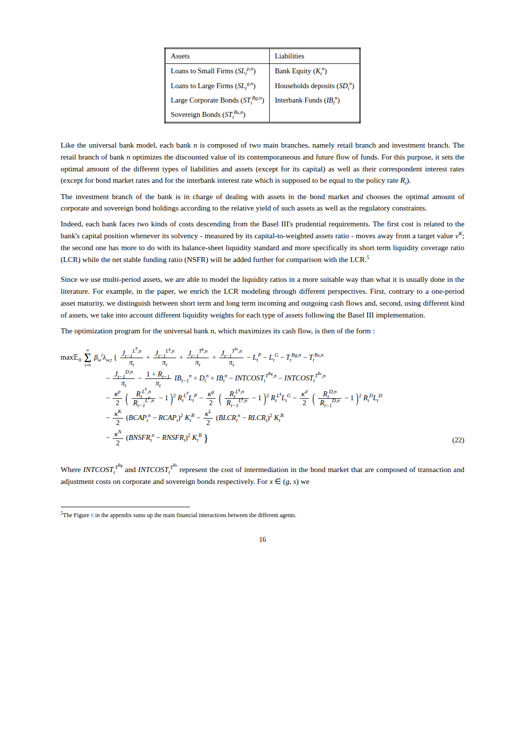| Assets | Liabilities |
| --- | --- |
| Loans to Small Firms ( SL t p,n ) | Bank Equity ( K t n ) |
| Loans to Large Firms ( SL t g,n ) | Households deposits ( SD t n ) |
| Large Corporate Bonds ( ST t Bg,n ) | Interbank Funds ( IB t n ) |
| Sovereign Bonds ( ST t Bs,n ) | |
Like the universal bank model, each bank n is composed of two main branches, namely retail branch and investment branch. The retail branch of bank n optimizes the discounted value of its contemporaneous and future flow of funds. For this purpose, it sets the optimal amount of the different types of liabilities and assets (except for its capital) as well as their correspondent interest rates (except for bond market rates and for the interbank interest rate which is supposed to be equal to the policy rate Rt).
The investment branch of the bank is in charge of dealing with assets in the bond market and chooses the optimal amount of corporate and sovereign bond holdings according to the relative yield of such assets as well as the regulatory constraints.
Indeed, each bank faces two kinds of costs descending from the Basel III's prudential requirements. The first cost is related to the bank's capital position whenever its solvency - measured by its capital-to-weighted assets ratio - moves away from a target value νK; the second one has more to do with its balance-sheet liquidity standard and more specifically its short term liquidity coverage ratio (LCR) while the net stable funding ratio (NSFR) will be added further for comparison with the LCR.5
Since we use multi-period assets, we are able to model the liquidity ratios in a more suitable way than what it is usually done in the literature. For example, in the paper, we enrich the LCR modeling through different perspectives. First, contrary to a one-period asset maturity, we distinguish between short term and long term incoming and outgoing cash flows and, second, using different kind of assets, we take into account different liquidity weights for each type of assets following the Basel III implementation.
The optimization program for the universal bank n, which maximizes its cash flow, is then of the form :
max𝔼0 ∞ Σ t=0 βwiλw,t { Jt−1LP,n πt + Jt−1Lg,n πt + Jt−1Tg,n πt + Jt−1Tbs,n πt − LtP − LtG − TtBg,n − TtBs,n − Jt−1D,n πt − 1 + Rt−1 πt IBt−1n + Dtn + IBtn − INTCOSTtTBg,n − INTCOSTtTBs,n − κp 2 ( RtLP,n Rt−1LP,n − 1 )2 RtLP LtP − κg 2 ( RtLg,n Rt−1Lg,n − 1 )2 RtLg LtG − κd 2 ( RtD,n Rt−1D,n − 1 )2 RtD LtD − κK 2 (BCAPtn − RCAPt)2 KtB − κL 2 (BLCRtn − RLCRt)2 KtB − κN 2 (BNSFRtn − RNSFRt)2 KtB } (22)
Where INTCOSTtTBg and INTCOSTtTBs represent the cost of intermediation in the bond market that are composed of transaction and adjustment costs on corporate and sovereign bonds respectively. For x ∈ (g, s) we
5The Figure 6 in the appendix sums up the main financial interactions between the different agents.
16